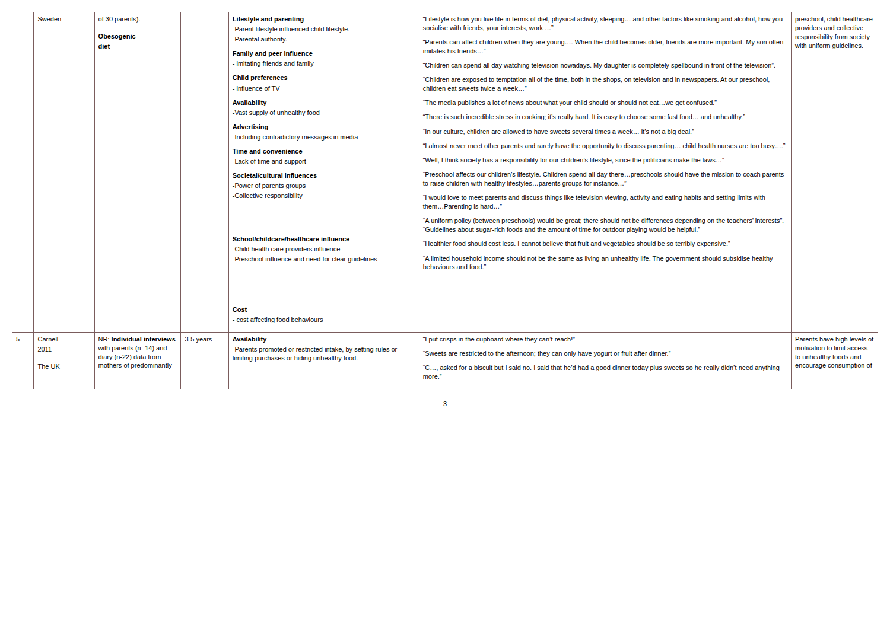| | Sweden | of 30 parents). Obesogenic diet | | Lifestyle and parenting -Parent lifestyle influenced child lifestyle. -Parental authority. Family and peer influence - imitating friends and family Child preferences - influence of TV Availability -Vast supply of unhealthy food Advertising -Including contradictory messages in media Time and convenience -Lack of time and support Societal/cultural influences -Power of parents groups -Collective responsibility School/childcare/healthcare influence -Child health care providers influence -Preschool influence and need for clear guidelines Cost - cost affecting food behaviours | “Lifestyle is how you live life in terms of diet, physical activity, sleeping… and other factors like smoking and alcohol, how you socialise with friends, your interests, work …” “Parents can affect children when they are young…. When the child becomes older, friends are more important. My son often imitates his friends…” “Children can spend all day watching television nowadays. My daughter is completely spellbound in front of the television”. “Children are exposed to temptation all of the time, both in the shops, on television and in newspapers. At our preschool, children eat sweets twice a week…” “The media publishes a lot of news about what your child should or should not eat…we get confused.” “There is such incredible stress in cooking; it’s really hard. It is easy to choose some fast food… and unhealthy.” “In our culture, children are allowed to have sweets several times a week… it’s not a big deal.” “I almost never meet other parents and rarely have the opportunity to discuss parenting… child health nurses are too busy….” “Well, I think society has a responsibility for our children’s lifestyle, since the politicians make the laws…” “Preschool affects our children’s lifestyle. Children spend all day there…preschools should have the mission to coach parents to raise children with healthy lifestyles…parents groups for instance…” “I would love to meet parents and discuss things like television viewing, activity and eating habits and setting limits with them…Parenting is hard…” “A uniform policy (between preschools) would be great; there should not be differences depending on the teachers’ interests”. “Guidelines about sugar-rich foods and the amount of time for outdoor playing would be helpful.” “Healthier food should cost less. I cannot believe that fruit and vegetables should be so terribly expensive.” “A limited household income should not be the same as living an unhealthy life. The government should subsidise healthy behaviours and food.” | preschool, child healthcare providers and collective responsibility from society with uniform guidelines. |
| 5 | Carnell 2011 The UK | NR: Individual interviews with parents (n=14) and diary (n-22) data from mothers of predominantly | 3-5 years | Availability -Parents promoted or restricted intake, by setting rules or limiting purchases or hiding unhealthy food. | “I put crisps in the cupboard where they can’t reach!” “Sweets are restricted to the afternoon; they can only have yogurt or fruit after dinner.” “C…, asked for a biscuit but I said no. I said that he’d had a good dinner today plus sweets so he really didn’t need anything more.” | Parents have high levels of motivation to limit access to unhealthy foods and encourage consumption of |
3